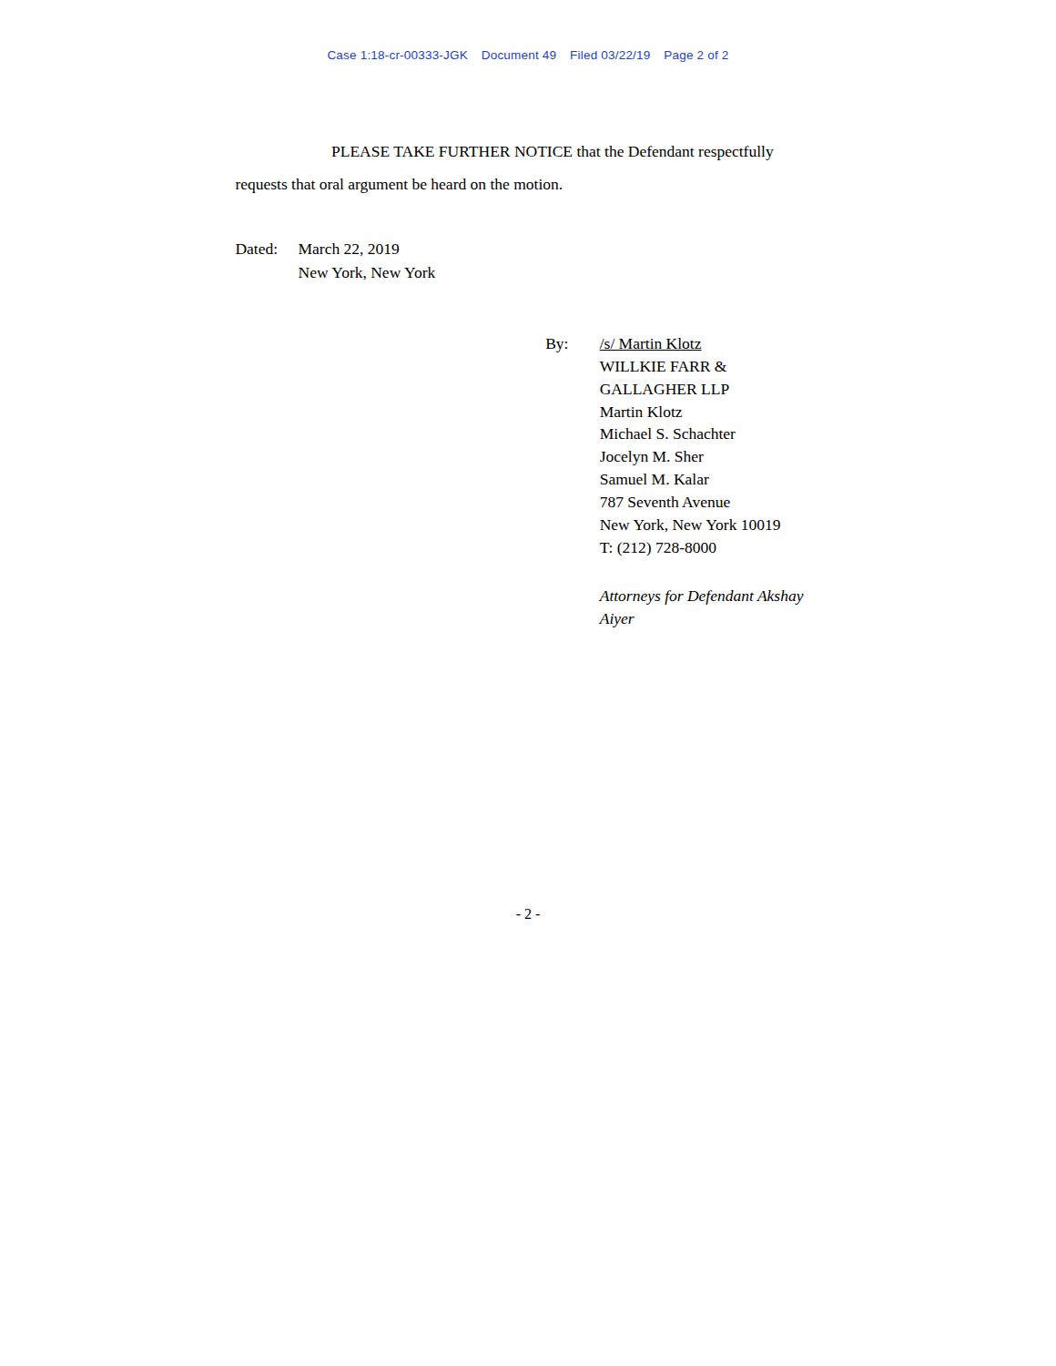Case 1:18-cr-00333-JGK Document 49 Filed 03/22/19 Page 2 of 2
PLEASE TAKE FURTHER NOTICE that the Defendant respectfully requests that oral argument be heard on the motion.
Dated: March 22, 2019 New York, New York
By: /s/ Martin Klotz
WILLKIE FARR & GALLAGHER LLP
Martin Klotz
Michael S. Schachter
Jocelyn M. Sher
Samuel M. Kalar
787 Seventh Avenue
New York, New York 10019
T: (212) 728-8000
Attorneys for Defendant Akshay Aiyer
- 2 -